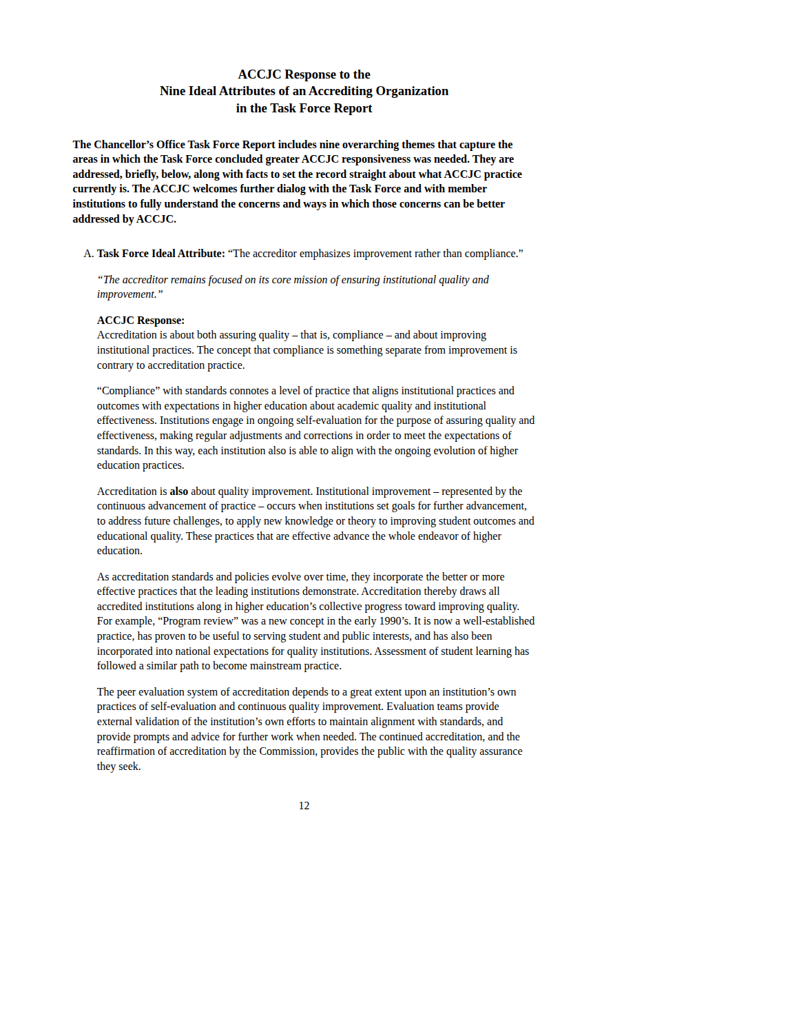ACCJC Response to the
Nine Ideal Attributes of an Accrediting Organization
in the Task Force Report
The Chancellor’s Office Task Force Report includes nine overarching themes that capture the areas in which the Task Force concluded greater ACCJC responsiveness was needed. They are addressed, briefly, below, along with facts to set the record straight about what ACCJC practice currently is. The ACCJC welcomes further dialog with the Task Force and with member institutions to fully understand the concerns and ways in which those concerns can be better addressed by ACCJC.
Task Force Ideal Attribute: “The accreditor emphasizes improvement rather than compliance.”
“The accreditor remains focused on its core mission of ensuring institutional quality and improvement.”
ACCJC Response:
Accreditation is about both assuring quality – that is, compliance – and about improving institutional practices. The concept that compliance is something separate from improvement is contrary to accreditation practice.
“Compliance” with standards connotes a level of practice that aligns institutional practices and outcomes with expectations in higher education about academic quality and institutional effectiveness. Institutions engage in ongoing self-evaluation for the purpose of assuring quality and effectiveness, making regular adjustments and corrections in order to meet the expectations of standards. In this way, each institution also is able to align with the ongoing evolution of higher education practices.
Accreditation is also about quality improvement. Institutional improvement – represented by the continuous advancement of practice – occurs when institutions set goals for further advancement, to address future challenges, to apply new knowledge or theory to improving student outcomes and educational quality. These practices that are effective advance the whole endeavor of higher education.
As accreditation standards and policies evolve over time, they incorporate the better or more effective practices that the leading institutions demonstrate. Accreditation thereby draws all accredited institutions along in higher education’s collective progress toward improving quality. For example, “Program review” was a new concept in the early 1990’s. It is now a well-established practice, has proven to be useful to serving student and public interests, and has also been incorporated into national expectations for quality institutions. Assessment of student learning has followed a similar path to become mainstream practice.
The peer evaluation system of accreditation depends to a great extent upon an institution’s own practices of self-evaluation and continuous quality improvement. Evaluation teams provide external validation of the institution’s own efforts to maintain alignment with standards, and provide prompts and advice for further work when needed. The continued accreditation, and the reaffirmation of accreditation by the Commission, provides the public with the quality assurance they seek.
12